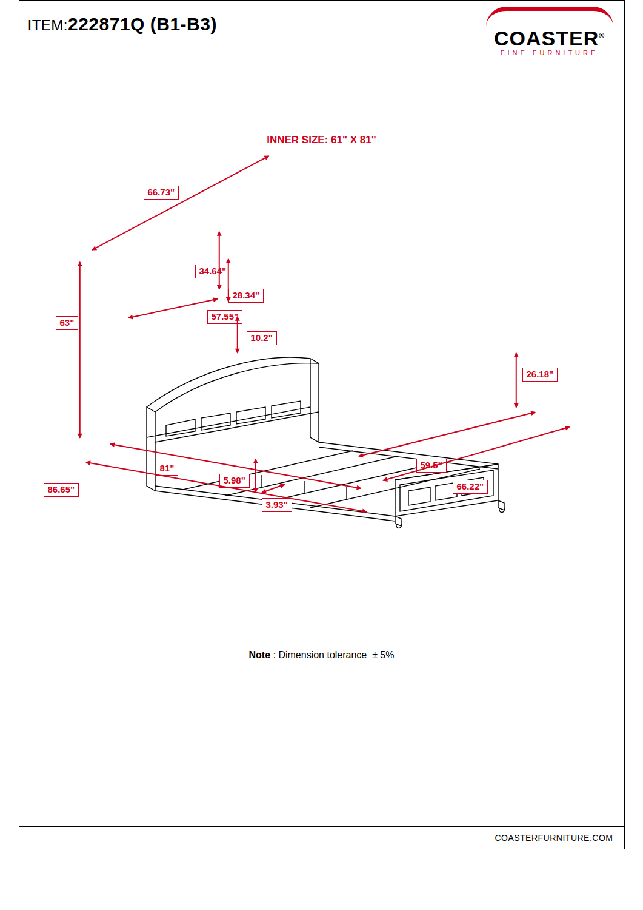ITEM: 222871Q (B1-B3)
COASTER®
FINE FURNITURE
INNER SIZE: 61" X 81"
66.73"
34.64"
28.34"
57.55"
10.2"
63"
26.18"
81"
5.98"
86.65"
3.93"
59.5"
66.22"
Note : Dimension tolerance ± 5%
COASTERFURNITURE.COM